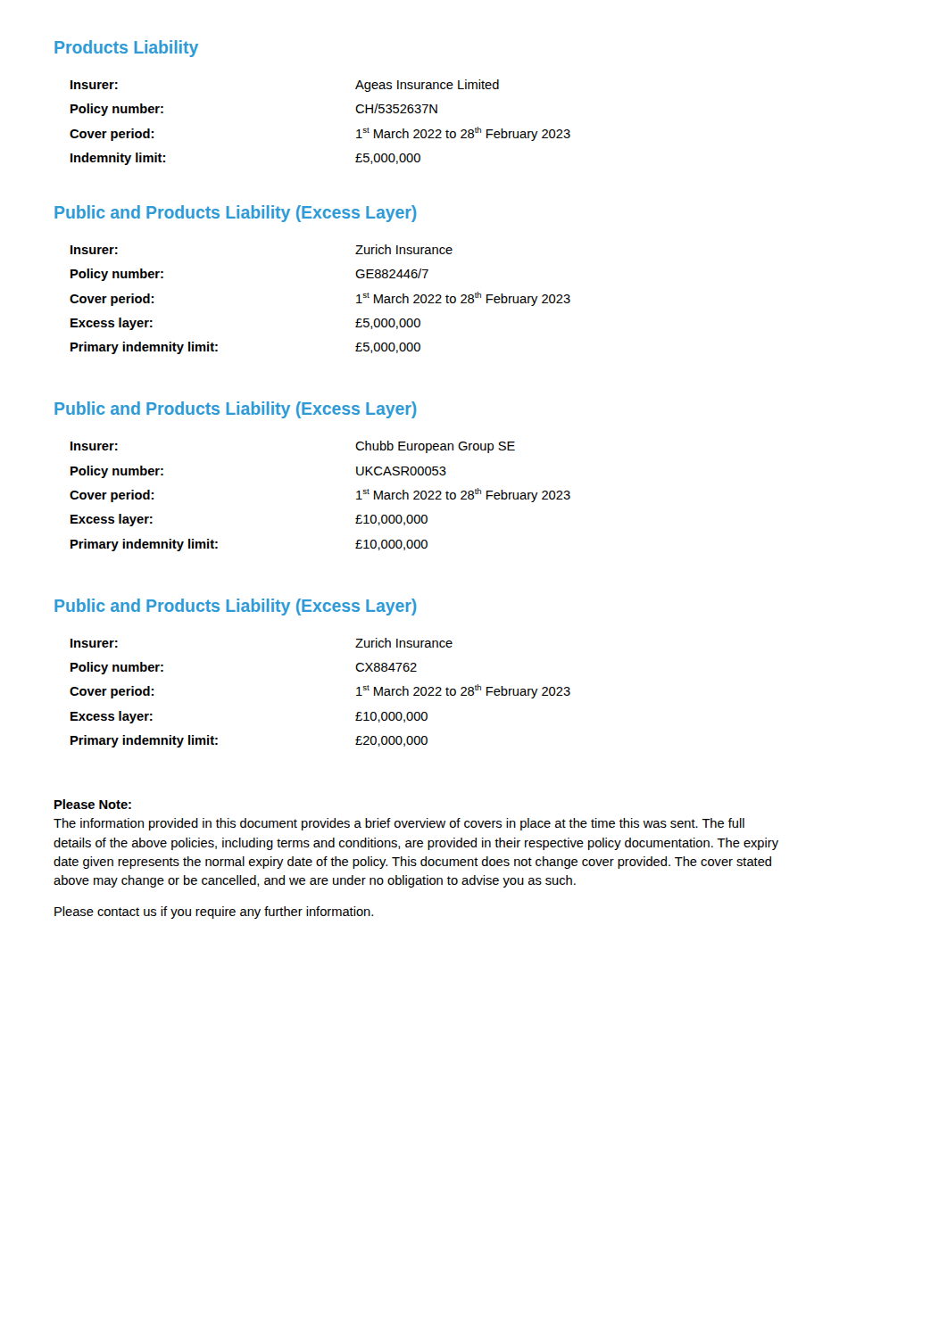Products Liability
| Insurer: | Ageas Insurance Limited |
| Policy number: | CH/5352637N |
| Cover period: | 1 st March 2022 to 28 th February 2023 |
| Indemnity limit: | £5,000,000 |
Public and Products Liability (Excess Layer)
| Insurer: | Zurich Insurance |
| Policy number: | GE882446/7 |
| Cover period: | 1 st March 2022 to 28 th February 2023 |
| Excess layer: | £5,000,000 |
| Primary indemnity limit: | £5,000,000 |
Public and Products Liability (Excess Layer)
| Insurer: | Chubb European Group SE |
| Policy number: | UKCASR00053 |
| Cover period: | 1 st March 2022 to 28 th February 2023 |
| Excess layer: | £10,000,000 |
| Primary indemnity limit: | £10,000,000 |
Public and Products Liability (Excess Layer)
| Insurer: | Zurich Insurance |
| Policy number: | CX884762 |
| Cover period: | 1 st March 2022 to 28 th February 2023 |
| Excess layer: | £10,000,000 |
| Primary indemnity limit: | £20,000,000 |
Please Note:
The information provided in this document provides a brief overview of covers in place at the time this was sent. The full details of the above policies, including terms and conditions, are provided in their respective policy documentation. The expiry date given represents the normal expiry date of the policy. This document does not change cover provided. The cover stated above may change or be cancelled, and we are under no obligation to advise you as such.
Please contact us if you require any further information.